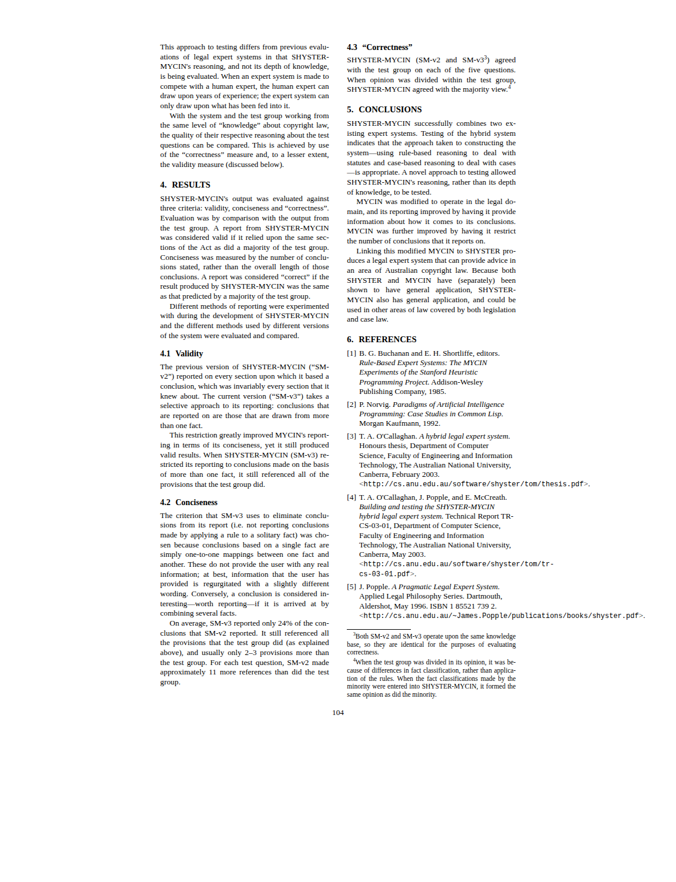This approach to testing differs from previous evaluations of legal expert systems in that SHYSTER-MYCIN's reasoning, and not its depth of knowledge, is being evaluated. When an expert system is made to compete with a human expert, the human expert can draw upon years of experience; the expert system can only draw upon what has been fed into it.
With the system and the test group working from the same level of “knowledge” about copyright law, the quality of their respective reasoning about the test questions can be compared. This is achieved by use of the “correctness” measure and, to a lesser extent, the validity measure (discussed below).
4. RESULTS
SHYSTER-MYCIN's output was evaluated against three criteria: validity, conciseness and “correctness”. Evaluation was by comparison with the output from the test group. A report from SHYSTER-MYCIN was considered valid if it relied upon the same sections of the Act as did a majority of the test group. Conciseness was measured by the number of conclusions stated, rather than the overall length of those conclusions. A report was considered “correct” if the result produced by SHYSTER-MYCIN was the same as that predicted by a majority of the test group.
Different methods of reporting were experimented with during the development of SHYSTER-MYCIN and the different methods used by different versions of the system were evaluated and compared.
4.1 Validity
The previous version of SHYSTER-MYCIN (“SM-v2”) reported on every section upon which it based a conclusion, which was invariably every section that it knew about. The current version (“SM-v3”) takes a selective approach to its reporting: conclusions that are reported on are those that are drawn from more than one fact.
This restriction greatly improved MYCIN's reporting in terms of its conciseness, yet it still produced valid results. When SHYSTER-MYCIN (SM-v3) restricted its reporting to conclusions made on the basis of more than one fact, it still referenced all of the provisions that the test group did.
4.2 Conciseness
The criterion that SM-v3 uses to eliminate conclusions from its report (i.e. not reporting conclusions made by applying a rule to a solitary fact) was chosen because conclusions based on a single fact are simply one-to-one mappings between one fact and another. These do not provide the user with any real information; at best, information that the user has provided is regurgitated with a slightly different wording. Conversely, a conclusion is considered interesting—worth reporting—if it is arrived at by combining several facts.
On average, SM-v3 reported only 24% of the conclusions that SM-v2 reported. It still referenced all the provisions that the test group did (as explained above), and usually only 2–3 provisions more than the test group. For each test question, SM-v2 made approximately 11 more references than did the test group.
4.3“Correctness”
SHYSTER-MYCIN (SM-v2 and SM-v33) agreed with the test group on each of the five questions. When opinion was divided within the test group, SHYSTER-MYCIN agreed with the majority view.4
5. CONCLUSIONS
SHYSTER-MYCIN successfully combines two existing expert systems. Testing of the hybrid system indicates that the approach taken to constructing the system—using rule-based reasoning to deal with statutes and case-based reasoning to deal with cases—is appropriate. A novel approach to testing allowed SHYSTER-MYCIN's reasoning, rather than its depth of knowledge, to be tested.
MYCIN was modified to operate in the legal domain, and its reporting improved by having it provide information about how it comes to its conclusions. MYCIN was further improved by having it restrict the number of conclusions that it reports on.
Linking this modified MYCIN to SHYSTER produces a legal expert system that can provide advice in an area of Australian copyright law. Because both SHYSTER and MYCIN have (separately) been shown to have general application, SHYSTER-MYCIN also has general application, and could be used in other areas of law covered by both legislation and case law.
6. REFERENCES
[1] B. G. Buchanan and E. H. Shortliffe, editors. Rule-Based Expert Systems: The MYCIN Experiments of the Stanford Heuristic Programming Project. Addison-Wesley Publishing Company, 1985.
[2] P. Norvig. Paradigms of Artificial Intelligence Programming: Case Studies in Common Lisp. Morgan Kaufmann, 1992.
[3] T. A. O'Callaghan. A hybrid legal expert system. Honours thesis, Department of Computer Science, Faculty of Engineering and Information Technology, The Australian National University, Canberra, February 2003. <http://cs.anu.edu.au/software/shyster/tom/thesis.pdf>.
[4] T. A. O'Callaghan, J. Popple, and E. McCreath. Building and testing the SHYSTER-MYCIN hybrid legal expert system. Technical Report TR-CS-03-01, Department of Computer Science, Faculty of Engineering and Information Technology, The Australian National University, Canberra, May 2003. <http://cs.anu.edu.au/software/shyster/tom/tr-cs-03-01.pdf>.
[5] J. Popple. A Pragmatic Legal Expert System. Applied Legal Philosophy Series. Dartmouth, Aldershot, May 1996. ISBN 1 85521 739 2. <http://cs.anu.edu.au/~James.Popple/publications/books/shyster.pdf>.
3Both SM-v2 and SM-v3 operate upon the same knowledge base, so they are identical for the purposes of evaluating correctness.
4When the test group was divided in its opinion, it was because of differences in fact classification, rather than application of the rules. When the fact classifications made by the minority were entered into SHYSTER-MYCIN, it formed the same opinion as did the minority.
104